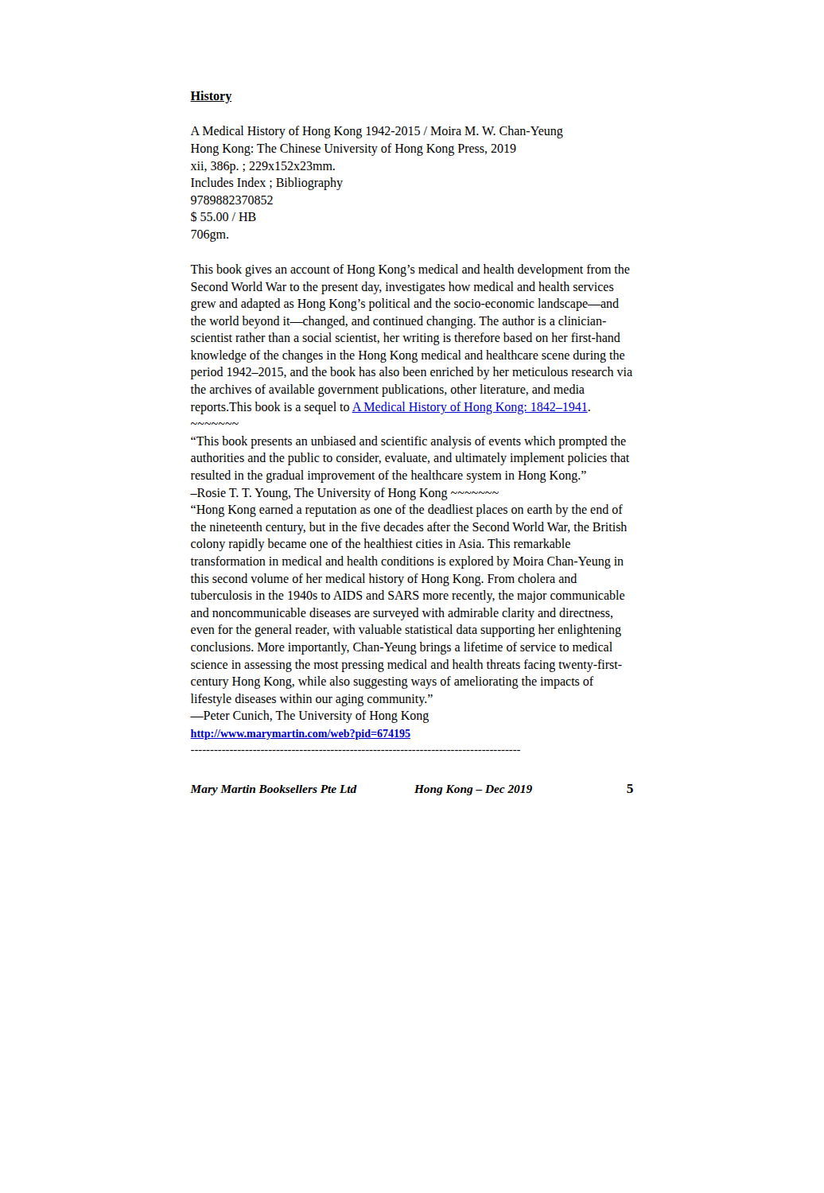History
A Medical History of Hong Kong 1942-2015 / Moira M. W. Chan-Yeung
Hong Kong: The Chinese University of Hong Kong Press, 2019
xii, 386p. ; 229x152x23mm.
Includes Index ; Bibliography
9789882370852
$ 55.00 / HB
706gm.
This book gives an account of Hong Kong’s medical and health development from the Second World War to the present day, investigates how medical and health services grew and adapted as Hong Kong’s political and the socio-economic landscape—and the world beyond it—changed, and continued changing. The author is a clinician-scientist rather than a social scientist, her writing is therefore based on her first-hand knowledge of the changes in the Hong Kong medical and healthcare scene during the period 1942–2015, and the book has also been enriched by her meticulous research via the archives of available government publications, other literature, and media reports.This book is a sequel to A Medical History of Hong Kong: 1842–1941. ~~~~~~~
“This book presents an unbiased and scientific analysis of events which prompted the authorities and the public to consider, evaluate, and ultimately implement policies that resulted in the gradual improvement of the healthcare system in Hong Kong.”
–Rosie T. T. Young, The University of Hong Kong ~~~~~~~
“Hong Kong earned a reputation as one of the deadliest places on earth by the end of the nineteenth century, but in the five decades after the Second World War, the British colony rapidly became one of the healthiest cities in Asia. This remarkable transformation in medical and health conditions is explored by Moira Chan-Yeung in this second volume of her medical history of Hong Kong. From cholera and tuberculosis in the 1940s to AIDS and SARS more recently, the major communicable and noncommunicable diseases are surveyed with admirable clarity and directness, even for the general reader, with valuable statistical data supporting her enlightening conclusions. More importantly, Chan-Yeung brings a lifetime of service to medical science in assessing the most pressing medical and health threats facing twenty-first-century Hong Kong, while also suggesting ways of ameliorating the impacts of lifestyle diseases within our aging community.”
—Peter Cunich, The University of Hong Kong
http://www.marymartin.com/web?pid=674195
-------------------------------------------------------------------------------------
Mary Martin Booksellers Pte Ltd
Hong Kong – Dec 2019
5